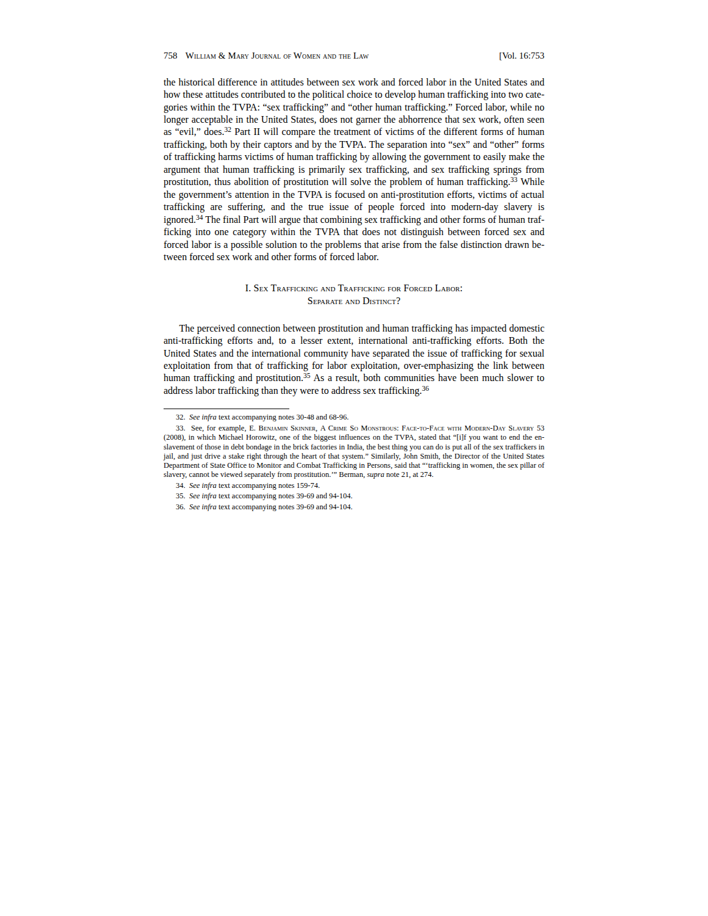758 William & Mary Journal of Women and the Law [Vol. 16:753
the historical difference in attitudes between sex work and forced labor in the United States and how these attitudes contributed to the political choice to develop human trafficking into two categories within the TVPA: “sex trafficking” and “other human trafficking.” Forced labor, while no longer acceptable in the United States, does not garner the abhorrence that sex work, often seen as “evil,” does.32 Part II will compare the treatment of victims of the different forms of human trafficking, both by their captors and by the TVPA. The separation into “sex” and “other” forms of trafficking harms victims of human trafficking by allowing the government to easily make the argument that human trafficking is primarily sex trafficking, and sex trafficking springs from prostitution, thus abolition of prostitution will solve the problem of human trafficking.33 While the government’s attention in the TVPA is focused on anti-prostitution efforts, victims of actual trafficking are suffering, and the true issue of people forced into modern-day slavery is ignored.34 The final Part will argue that combining sex trafficking and other forms of human trafficking into one category within the TVPA that does not distinguish between forced sex and forced labor is a possible solution to the problems that arise from the false distinction drawn between forced sex work and other forms of forced labor.
I. Sex Trafficking and Trafficking for Forced Labor:Separate and Distinct?
The perceived connection between prostitution and human trafficking has impacted domestic anti-trafficking efforts and, to a lesser extent, international anti-trafficking efforts. Both the United States and the international community have separated the issue of trafficking for sexual exploitation from that of trafficking for labor exploitation, over-emphasizing the link between human trafficking and prostitution.35 As a result, both communities have been much slower to address labor trafficking than they were to address sex trafficking.36
32. See infra text accompanying notes 30-48 and 68-96.
33. See, for example, E. Benjamin Skinner, A Crime So Monstrous: Face-to-Face with Modern-Day Slavery 53 (2008), in which Michael Horowitz, one of the biggest influences on the TVPA, stated that “[i]f you want to end the enslavement of those in debt bondage in the brick factories in India, the best thing you can do is put all of the sex traffickers in jail, and just drive a stake right through the heart of that system.” Similarly, John Smith, the Director of the United States Department of State Office to Monitor and Combat Trafficking in Persons, said that “‘trafficking in women, the sex pillar of slavery, cannot be viewed separately from prostitution.’” Berman, supra note 21, at 274.
34. See infra text accompanying notes 159-74.
35. See infra text accompanying notes 39-69 and 94-104.
36. See infra text accompanying notes 39-69 and 94-104.